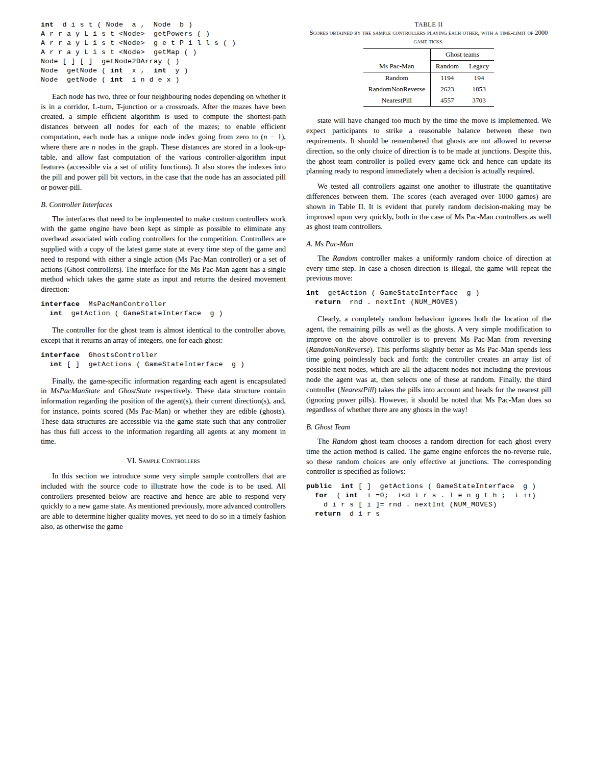int  d i s t ( Node  a ,  Node  b )
A r r a y L i s t <Node>  getPowers ( )
A r r a y L i s t <Node>  g e t P i l l s ( )
A r r a y L i s t <Node>  getMap ( )
Node [ ] [ ]  getNode2DArray ( )
Node  getNode ( int  x ,  int  y )
Node  getNode ( int  i n d e x )
Each node has two, three or four neighbouring nodes depending on whether it is in a corridor, L-turn, T-junction or a crossroads. After the mazes have been created, a simple efficient algorithm is used to compute the shortest-path distances between all nodes for each of the mazes; to enable efficient computation, each node has a unique node index going from zero to (n − 1), where there are n nodes in the graph. These distances are stored in a look-up-table, and allow fast computation of the various controller-algorithm input features (accessible via a set of utility functions). It also stores the indexes into the pill and power pill bit vectors, in the case that the node has an associated pill or power-pill.
B. Controller Interfaces
The interfaces that need to be implemented to make custom controllers work with the game engine have been kept as simple as possible to eliminate any overhead associated with coding controllers for the competition. Controllers are supplied with a copy of the latest game state at every time step of the game and need to respond with either a single action (Ms Pac-Man controller) or a set of actions (Ghost controllers). The interface for the Ms Pac-Man agent has a single method which takes the game state as input and returns the desired movement direction:
interface  MsPacManController
  int  getAction ( GameStateInterface  g )
The controller for the ghost team is almost identical to the controller above, except that it returns an array of integers, one for each ghost:
interface  GhostsController
  int [ ]  getActions ( GameStateInterface  g )
Finally, the game-specific information regarding each agent is encapsulated in MsPacManState and GhostState respectively. These data structure contain information regarding the position of the agent(s), their current direction(s), and, for instance, points scored (Ms Pac-Man) or whether they are edible (ghosts). These data structures are accessible via the game state such that any controller has thus full access to the information regarding all agents at any moment in time.
VI. Sample Controllers
In this section we introduce some very simple sample controllers that are included with the source code to illustrate how the code is to be used. All controllers presented below are reactive and hence are able to respond very quickly to a new game state. As mentioned previously, more advanced controllers are able to determine higher quality moves, yet need to do so in a timely fashion also, as otherwise the game
TABLE II Scores obtained by the sample controllers playing each other, with a time-limit of 2000 game ticks.
| | Ghost teams |
| Ms Pac-Man | Random | Legacy |
| Random | 1194 | 194 |
| RandomNonReverse | 2623 | 1853 |
| NearestPill | 4557 | 3703 |
state will have changed too much by the time the move is implemented. We expect participants to strike a reasonable balance between these two requirements. It should be remembered that ghosts are not allowed to reverse direction, so the only choice of direction is to be made at junctions. Despite this, the ghost team controller is polled every game tick and hence can update its planning ready to respond immediately when a decision is actually required.
We tested all controllers against one another to illustrate the quantitative differences between them. The scores (each averaged over 1000 games) are shown in Table II. It is evident that purely random decision-making may be improved upon very quickly, both in the case of Ms Pac-Man controllers as well as ghost team controllers.
A. Ms Pac-Man
The Random controller makes a uniformly random choice of direction at every time step. In case a chosen direction is illegal, the game will repeat the previous move:
int  getAction ( GameStateInterface  g )
  return  rnd . nextInt (NUM_MOVES)
Clearly, a completely random behaviour ignores both the location of the agent, the remaining pills as well as the ghosts. A very simple modification to improve on the above controller is to prevent Ms Pac-Man from reversing (RandomNonReverse). This performs slightly better as Ms Pac-Man spends less time going pointlessly back and forth: the controller creates an array list of possible next nodes, which are all the adjacent nodes not including the previous node the agent was at, then selects one of these at random. Finally, the third controller (NearestPill) takes the pills into account and heads for the nearest pill (ignoring power pills). However, it should be noted that Ms Pac-Man does so regardless of whether there are any ghosts in the way!
B. Ghost Team
The Random ghost team chooses a random direction for each ghost every time the action method is called. The game engine enforces the no-reverse rule, so these random choices are only effective at junctions. The corresponding controller is specified as follows:
public  int [ ]  getActions ( GameStateInterface  g )
  for  ( int  i =0;  i<d i r s . l e n g t h ;  i ++)
    d i r s [ i ]= rnd . nextInt (NUM_MOVES)
  return  d i r s